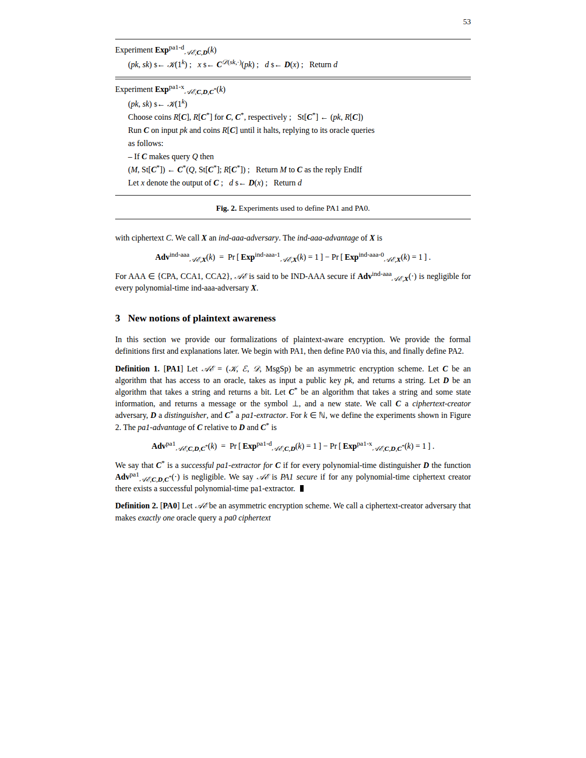53
Experiment Exppa1-d𝒜ℰ,C,D(k)
(pk, sk) $← 𝒦(1k) ; x $← C𝒟(sk,·)(pk) ; d $← D(x) ; Return d
Experiment Exppa1-x𝒜ℰ,C,D,C*(k)
(pk, sk) $← 𝒦(1k)
Choose coins R[C], R[C*] for C, C*, respectively ; St[C*] ← (pk, R[C])
Run C on input pk and coins R[C] until it halts, replying to its oracle queries
as follows:
– If C makes query Q then
(M, St[C*]) ← C*(Q, St[C*]; R[C*]) ; Return M to C as the reply EndIf
Let x denote the output of C ; d $← D(x) ; Return d
Fig. 2. Experiments used to define PA1 and PA0.
with ciphertext C. We call X an ind-aaa-adversary. The ind-aaa-advantage of X is
Advind-aaa𝒜ℰ,X(k) = Pr [ Expind-aaa-1𝒜ℰ,X(k) = 1 ] − Pr [ Expind-aaa-0𝒜ℰ,X(k) = 1 ] .
For AAA ∈ {CPA, CCA1, CCA2}, 𝒜ℰ is said to be IND-AAA secure if Advind-aaa𝒜ℰ,X(·) is negligible for every polynomial-time ind-aaa-adversary X.
3 New notions of plaintext awareness
In this section we provide our formalizations of plaintext-aware encryption. We provide the formal definitions first and explanations later. We begin with PA1, then define PA0 via this, and finally define PA2.
Definition 1. [PA1] Let 𝒜ℰ = (𝒦, ℰ, 𝒟, MsgSp) be an asymmetric encryption scheme. Let C be an algorithm that has access to an oracle, takes as input a public key pk, and returns a string. Let D be an algorithm that takes a string and returns a bit. Let C* be an algorithm that takes a string and some state information, and returns a message or the symbol ⊥, and a new state. We call C a ciphertext-creator adversary, D a distinguisher, and C* a pa1-extractor. For k ∈ ℕ, we define the experiments shown in Figure 2. The pa1-advantage of C relative to D and C* is
Advpa1𝒜ℰ,C,D,C*(k) = Pr [ Exppa1-d𝒜ℰ,C,D(k) = 1 ] − Pr [ Exppa1-x𝒜ℰ,C,D,C*(k) = 1 ] .
We say that C* is a successful pa1-extractor for C if for every polynomial-time distinguisher D the function Advpa1𝒜ℰ,C,D,C*(·) is negligible. We say 𝒜ℰ is PA1 secure if for any polynomial-time ciphertext creator there exists a successful polynomial-time pa1-extractor.
Definition 2. [PA0] Let 𝒜ℰ be an asymmetric encryption scheme. We call a ciphertext-creator adversary that makes exactly one oracle query a pa0 ciphertext